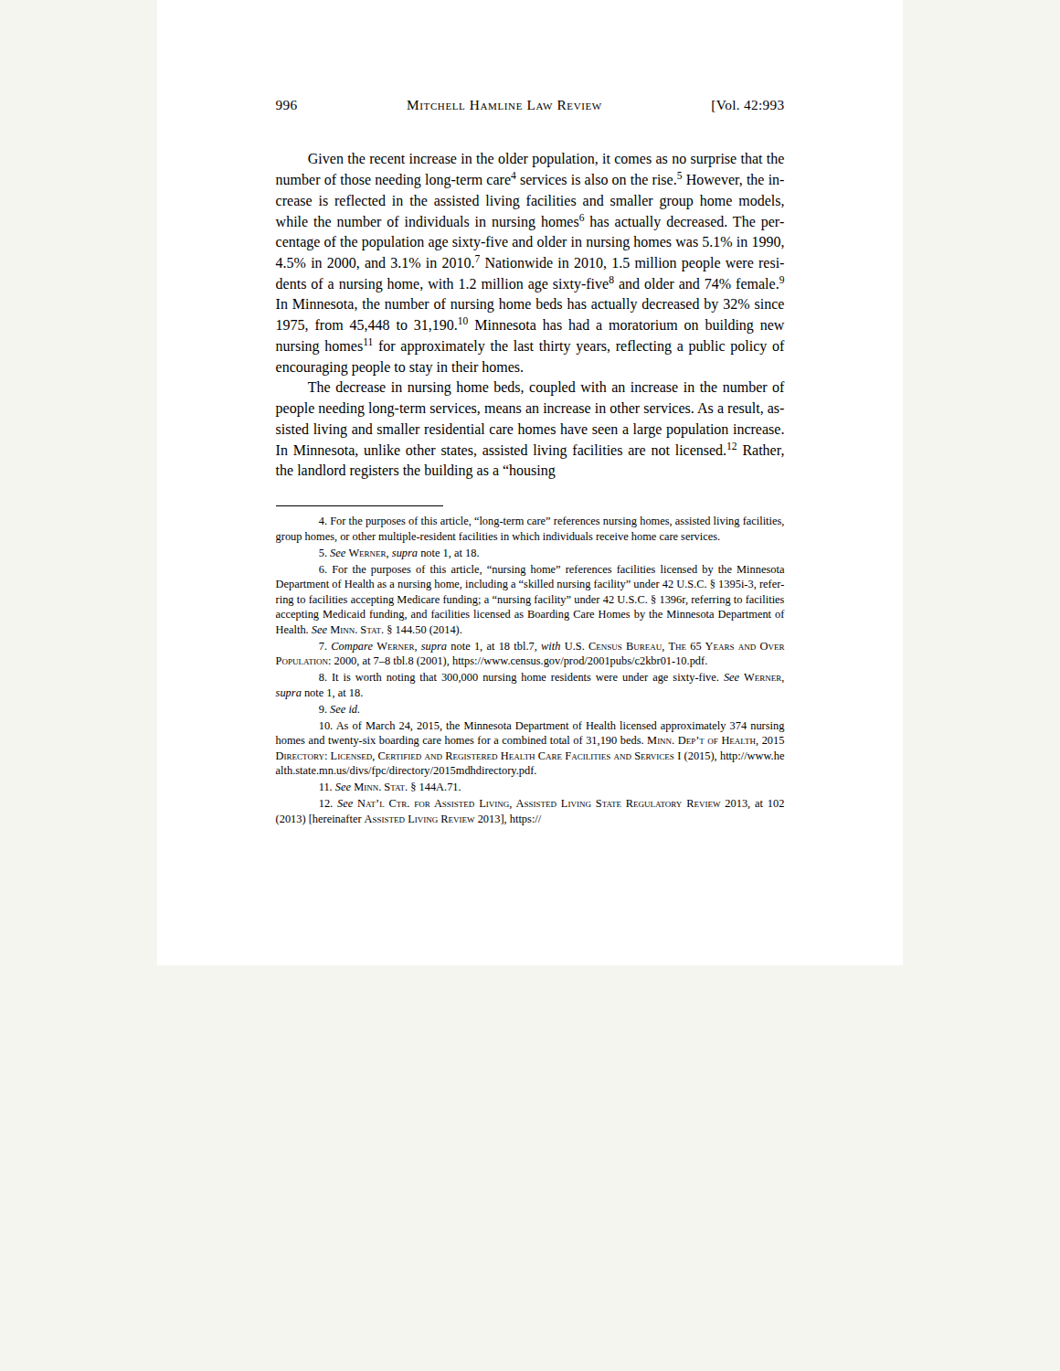996 Mitchell Hamline Law Review [Vol. 42:993
Given the recent increase in the older population, it comes as no surprise that the number of those needing long-term care4 services is also on the rise.5 However, the increase is reflected in the assisted living facilities and smaller group home models, while the number of individuals in nursing homes6 has actually decreased. The percentage of the population age sixty-five and older in nursing homes was 5.1% in 1990, 4.5% in 2000, and 3.1% in 2010.7 Nationwide in 2010, 1.5 million people were residents of a nursing home, with 1.2 million age sixty-five8 and older and 74% female.9 In Minnesota, the number of nursing home beds has actually decreased by 32% since 1975, from 45,448 to 31,190.10 Minnesota has had a moratorium on building new nursing homes11 for approximately the last thirty years, reflecting a public policy of encouraging people to stay in their homes.
The decrease in nursing home beds, coupled with an increase in the number of people needing long-term services, means an increase in other services. As a result, assisted living and smaller residential care homes have seen a large population increase. In Minnesota, unlike other states, assisted living facilities are not licensed.12 Rather, the landlord registers the building as a “housing
4. For the purposes of this article, “long-term care” references nursing homes, assisted living facilities, group homes, or other multiple-resident facilities in which individuals receive home care services.
5. See Werner, supra note 1, at 18.
6. For the purposes of this article, “nursing home” references facilities licensed by the Minnesota Department of Health as a nursing home, including a “skilled nursing facility” under 42 U.S.C. § 1395i-3, referring to facilities accepting Medicare funding; a “nursing facility” under 42 U.S.C. § 1396r, referring to facilities accepting Medicaid funding, and facilities licensed as Boarding Care Homes by the Minnesota Department of Health. See Minn. Stat. § 144.50 (2014).
7. Compare Werner, supra note 1, at 18 tbl.7, with U.S. Census Bureau, The 65 Years and Over Population: 2000, at 7–8 tbl.8 (2001), https://www.census.gov/prod/2001pubs/c2kbr01-10.pdf.
8. It is worth noting that 300,000 nursing home residents were under age sixty-five. See Werner, supra note 1, at 18.
9. See id.
10. As of March 24, 2015, the Minnesota Department of Health licensed approximately 374 nursing homes and twenty-six boarding care homes for a combined total of 31,190 beds. Minn. Dep’t of Health, 2015 Directory: Licensed, Certified and Registered Health Care Facilities and Services I (2015), http://www.health.state.mn.us/divs/fpc/directory/2015mdhdirectory.pdf.
11. See Minn. Stat. § 144A.71.
12. See Nat’l Ctr. for Assisted Living, Assisted Living State Regulatory Review 2013, at 102 (2013) [hereinafter Assisted Living Review 2013], https://